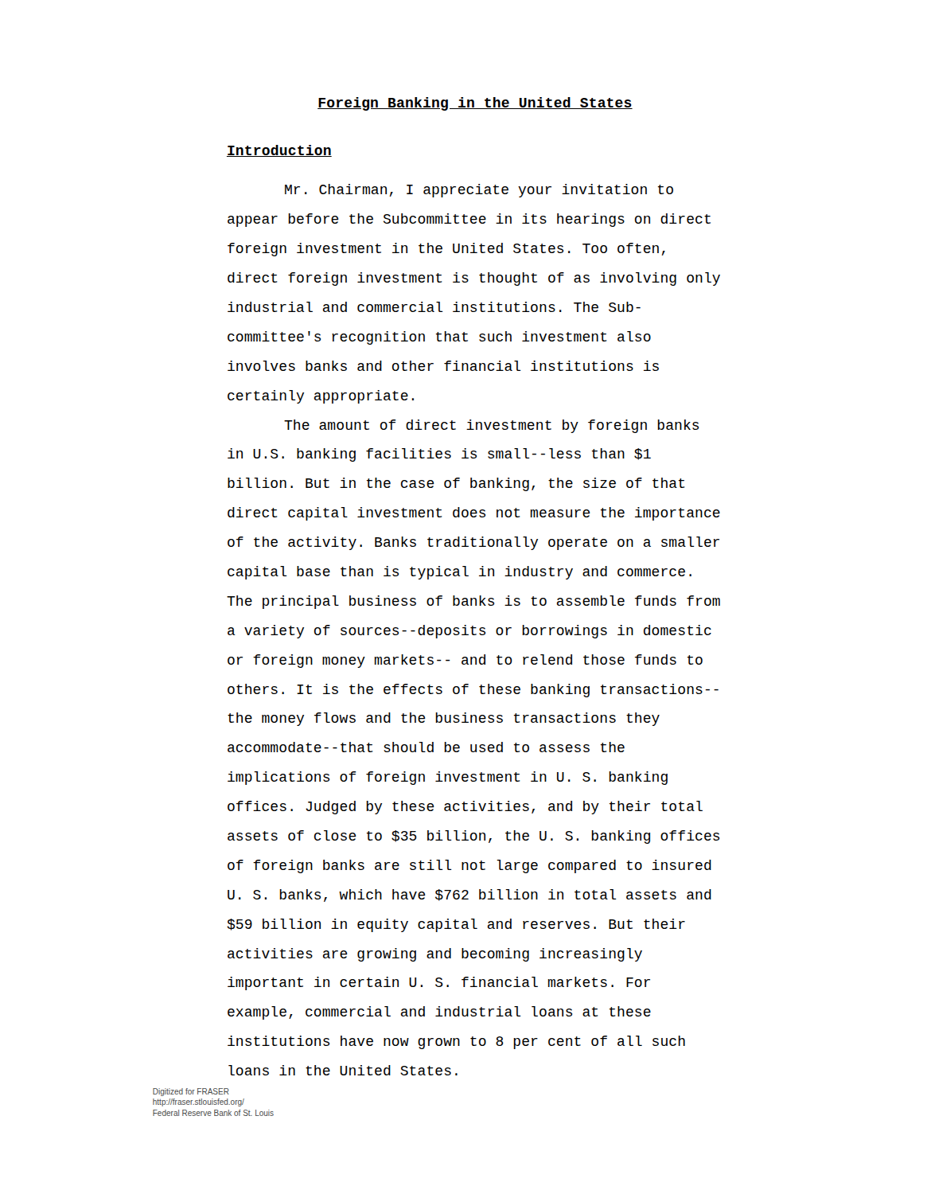Foreign Banking in the United States
Introduction
Mr. Chairman, I appreciate your invitation to appear before the Subcommittee in its hearings on direct foreign investment in the United States. Too often, direct foreign investment is thought of as involving only industrial and commercial institutions. The Sub- committee's recognition that such investment also involves banks and other financial institutions is certainly appropriate.
The amount of direct investment by foreign banks in U.S. banking facilities is small--less than $1 billion. But in the case of banking, the size of that direct capital investment does not measure the importance of the activity. Banks traditionally operate on a smaller capital base than is typical in industry and commerce. The principal business of banks is to assemble funds from a variety of sources--deposits or borrowings in domestic or foreign money markets-- and to relend those funds to others. It is the effects of these banking transactions--the money flows and the business transactions they accommodate--that should be used to assess the implications of foreign investment in U. S. banking offices. Judged by these activities, and by their total assets of close to $35 billion, the U. S. banking offices of foreign banks are still not large compared to insured U. S. banks, which have $762 billion in total assets and $59 billion in equity capital and reserves. But their activities are growing and becoming increasingly important in certain U. S. financial markets. For example, commercial and industrial loans at these institutions have now grown to 8 per cent of all such loans in the United States.
Digitized for FRASER
http://fraser.stlouisfed.org/
Federal Reserve Bank of St. Louis